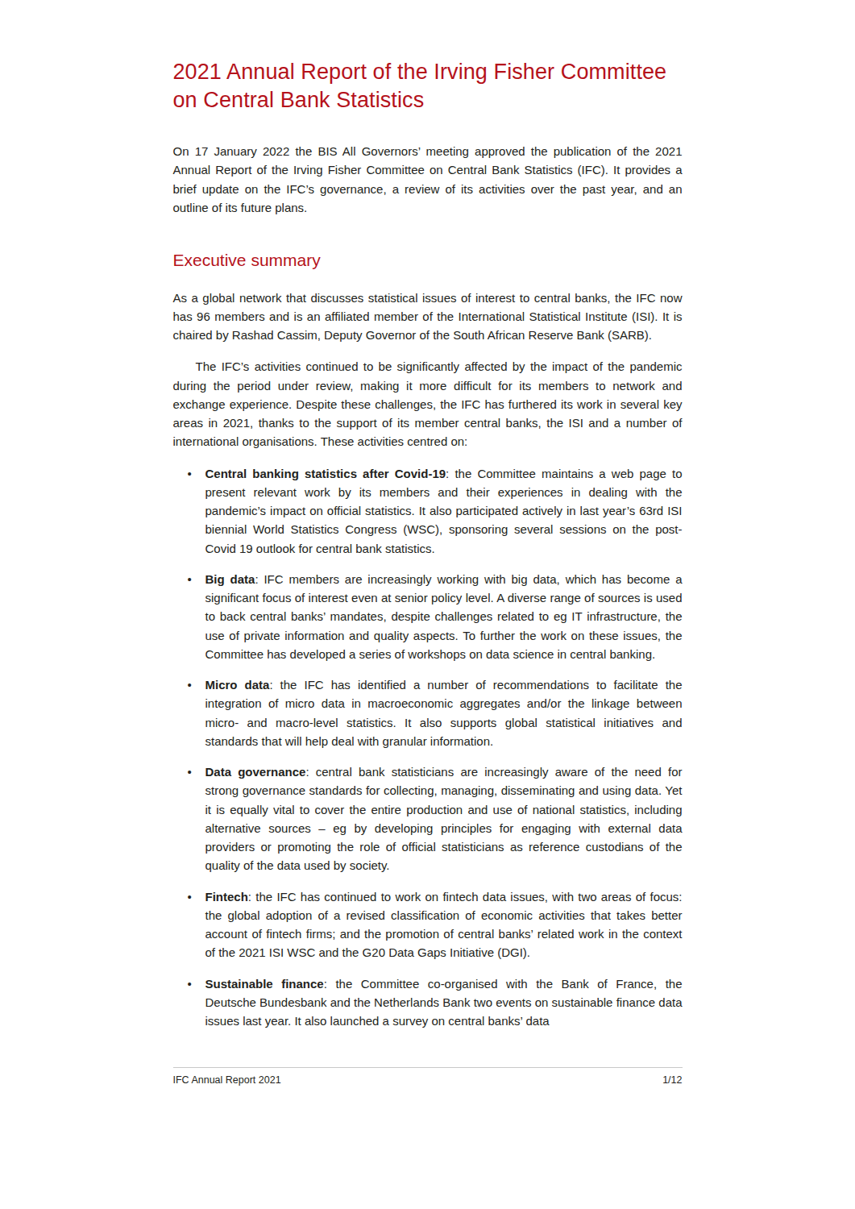2021 Annual Report of the Irving Fisher Committee
on Central Bank Statistics
On 17 January 2022 the BIS All Governors’ meeting approved the publication of the 2021 Annual Report of the Irving Fisher Committee on Central Bank Statistics (IFC). It provides a brief update on the IFC’s governance, a review of its activities over the past year, and an outline of its future plans.
Executive summary
As a global network that discusses statistical issues of interest to central banks, the IFC now has 96 members and is an affiliated member of the International Statistical Institute (ISI). It is chaired by Rashad Cassim, Deputy Governor of the South African Reserve Bank (SARB).
The IFC’s activities continued to be significantly affected by the impact of the pandemic during the period under review, making it more difficult for its members to network and exchange experience. Despite these challenges, the IFC has furthered its work in several key areas in 2021, thanks to the support of its member central banks, the ISI and a number of international organisations. These activities centred on:
Central banking statistics after Covid-19: the Committee maintains a web page to present relevant work by its members and their experiences in dealing with the pandemic’s impact on official statistics. It also participated actively in last year’s 63rd ISI biennial World Statistics Congress (WSC), sponsoring several sessions on the post-Covid 19 outlook for central bank statistics.
Big data: IFC members are increasingly working with big data, which has become a significant focus of interest even at senior policy level. A diverse range of sources is used to back central banks’ mandates, despite challenges related to eg IT infrastructure, the use of private information and quality aspects. To further the work on these issues, the Committee has developed a series of workshops on data science in central banking.
Micro data: the IFC has identified a number of recommendations to facilitate the integration of micro data in macroeconomic aggregates and/or the linkage between micro- and macro-level statistics. It also supports global statistical initiatives and standards that will help deal with granular information.
Data governance: central bank statisticians are increasingly aware of the need for strong governance standards for collecting, managing, disseminating and using data. Yet it is equally vital to cover the entire production and use of national statistics, including alternative sources – eg by developing principles for engaging with external data providers or promoting the role of official statisticians as reference custodians of the quality of the data used by society.
Fintech: the IFC has continued to work on fintech data issues, with two areas of focus: the global adoption of a revised classification of economic activities that takes better account of fintech firms; and the promotion of central banks’ related work in the context of the 2021 ISI WSC and the G20 Data Gaps Initiative (DGI).
Sustainable finance: the Committee co-organised with the Bank of France, the Deutsche Bundesbank and the Netherlands Bank two events on sustainable finance data issues last year. It also launched a survey on central banks’ data
IFC Annual Report 2021 1/12